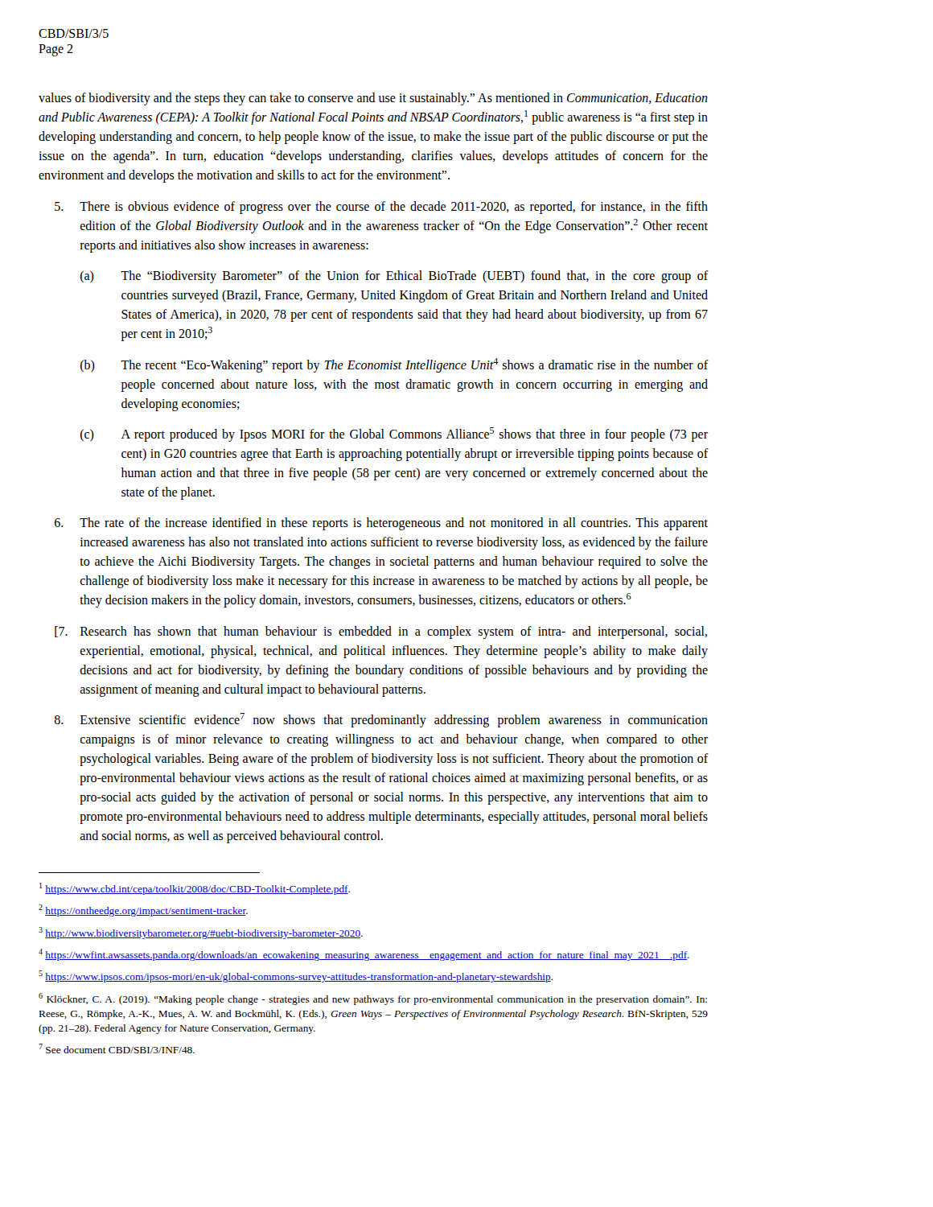CBD/SBI/3/5
Page 2
values of biodiversity and the steps they can take to conserve and use it sustainably.” As mentioned in Communication, Education and Public Awareness (CEPA): A Toolkit for National Focal Points and NBSAP Coordinators,1 public awareness is “a first step in developing understanding and concern, to help people know of the issue, to make the issue part of the public discourse or put the issue on the agenda”. In turn, education “develops understanding, clarifies values, develops attitudes of concern for the environment and develops the motivation and skills to act for the environment”.
5.
There is obvious evidence of progress over the course of the decade 2011-2020, as reported, for instance, in the fifth edition of the Global Biodiversity Outlook and in the awareness tracker of “On the Edge Conservation”.2 Other recent reports and initiatives also show increases in awareness:
(a)
The “Biodiversity Barometer” of the Union for Ethical BioTrade (UEBT) found that, in the core group of countries surveyed (Brazil, France, Germany, United Kingdom of Great Britain and Northern Ireland and United States of America), in 2020, 78 per cent of respondents said that they had heard about biodiversity, up from 67 per cent in 2010;3
(b)
The recent “Eco-Wakening” report by The Economist Intelligence Unit4 shows a dramatic rise in the number of people concerned about nature loss, with the most dramatic growth in concern occurring in emerging and developing economies;
(c)
A report produced by Ipsos MORI for the Global Commons Alliance5 shows that three in four people (73 per cent) in G20 countries agree that Earth is approaching potentially abrupt or irreversible tipping points because of human action and that three in five people (58 per cent) are very concerned or extremely concerned about the state of the planet.
6.
The rate of the increase identified in these reports is heterogeneous and not monitored in all countries. This apparent increased awareness has also not translated into actions sufficient to reverse biodiversity loss, as evidenced by the failure to achieve the Aichi Biodiversity Targets. The changes in societal patterns and human behaviour required to solve the challenge of biodiversity loss make it necessary for this increase in awareness to be matched by actions by all people, be they decision makers in the policy domain, investors, consumers, businesses, citizens, educators or others.6
[7.
Research has shown that human behaviour is embedded in a complex system of intra- and interpersonal, social, experiential, emotional, physical, technical, and political influences. They determine people’s ability to make daily decisions and act for biodiversity, by defining the boundary conditions of possible behaviours and by providing the assignment of meaning and cultural impact to behavioural patterns.
8.
Extensive scientific evidence7 now shows that predominantly addressing problem awareness in communication campaigns is of minor relevance to creating willingness to act and behaviour change, when compared to other psychological variables. Being aware of the problem of biodiversity loss is not sufficient. Theory about the promotion of pro-environmental behaviour views actions as the result of rational choices aimed at maximizing personal benefits, or as pro-social acts guided by the activation of personal or social norms. In this perspective, any interventions that aim to promote pro-environmental behaviours need to address multiple determinants, especially attitudes, personal moral beliefs and social norms, as well as perceived behavioural control.
1 https://www.cbd.int/cepa/toolkit/2008/doc/CBD-Toolkit-Complete.pdf.
2 https://ontheedge.org/impact/sentiment-tracker.
3 http://www.biodiversitybarometer.org/#uebt-biodiversity-barometer-2020.
4 https://wwfint.awsassets.panda.org/downloads/an_ecowakening_measuring_awareness__engagement_and_action_for_nature_final_may_2021__.pdf.
5 https://www.ipsos.com/ipsos-mori/en-uk/global-commons-survey-attitudes-transformation-and-planetary-stewardship.
6 Klöckner, C. A. (2019). “Making people change - strategies and new pathways for pro-environmental communication in the preservation domain”. In: Reese, G., Römpke, A.-K., Mues, A. W. and Bockmühl, K. (Eds.), Green Ways – Perspectives of Environmental Psychology Research. BfN-Skripten, 529 (pp. 21–28). Federal Agency for Nature Conservation, Germany.
7 See document CBD/SBI/3/INF/48.